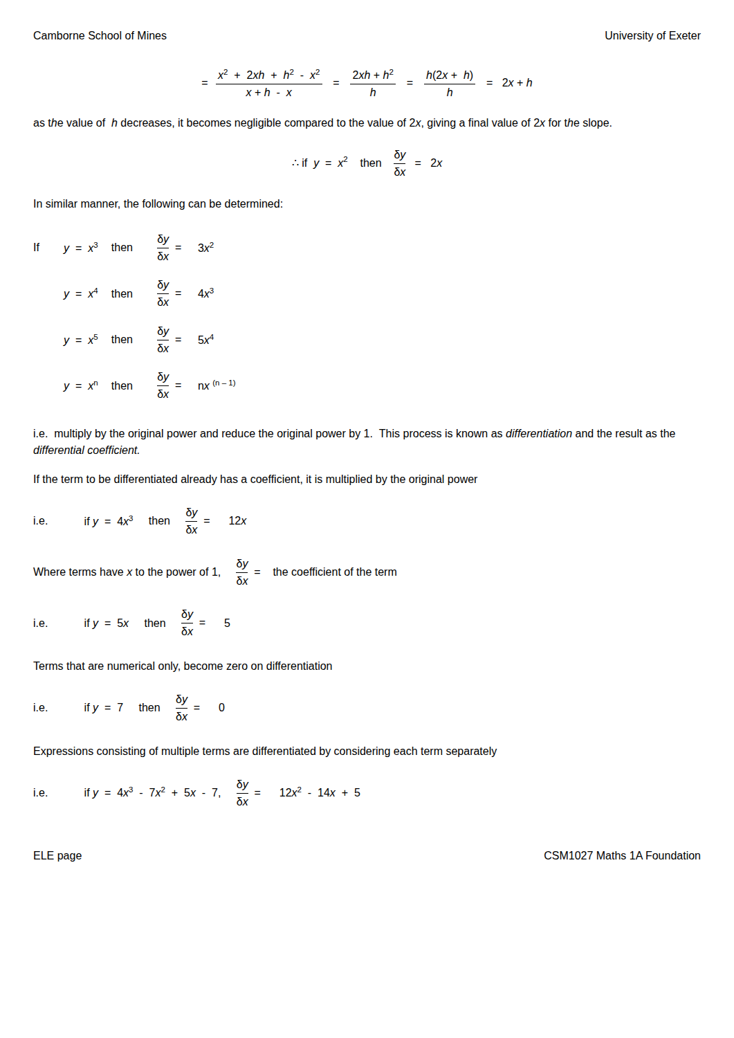Camborne School of Mines University of Exeter
= x2 + 2xh + h2 - x2 x + h - x = 2xh + h2 h = h(2x + h) h = 2x + h
as the value of h decreases, it becomes negligible compared to the value of 2x, giving a final value of 2x for the slope.
∴ if y = x2 then δy δx = 2x
In similar manner, the following can be determined:
| If | y = x 3 | then | δ y δ x = | 3 x 2 |
| | y = x 4 | then | δ y δ x = | 4 x 3 |
| | y = x 5 | then | δ y δ x = | 5 x 4 |
| | y = x n | then | δ y δ x = | n x (n – 1) |
i.e. multiply by the original power and reduce the original power by 1. This process is known as differentiation and the result as the differential coefficient.
If the term to be differentiated already has a coefficient, it is multiplied by the original power
| i.e. | if y = 4 x 3 | then | δ y δ x = | 12 x |
Where terms have x to the power of 1, δy δx = the coefficient of the term
| i.e. | if y = 5 x | then | δ y δ x = | 5 |
Terms that are numerical only, become zero on differentiation
| i.e. | if y = 7 | then | δ y δ x = | 0 |
Expressions consisting of multiple terms are differentiated by considering each term separately
| i.e. | if y = 4 x 3 - 7 x 2 + 5 x - 7, | δ y δ x = | 12 x 2 - 14 x + 5 |
ELE page CSM1027 Maths 1A Foundation